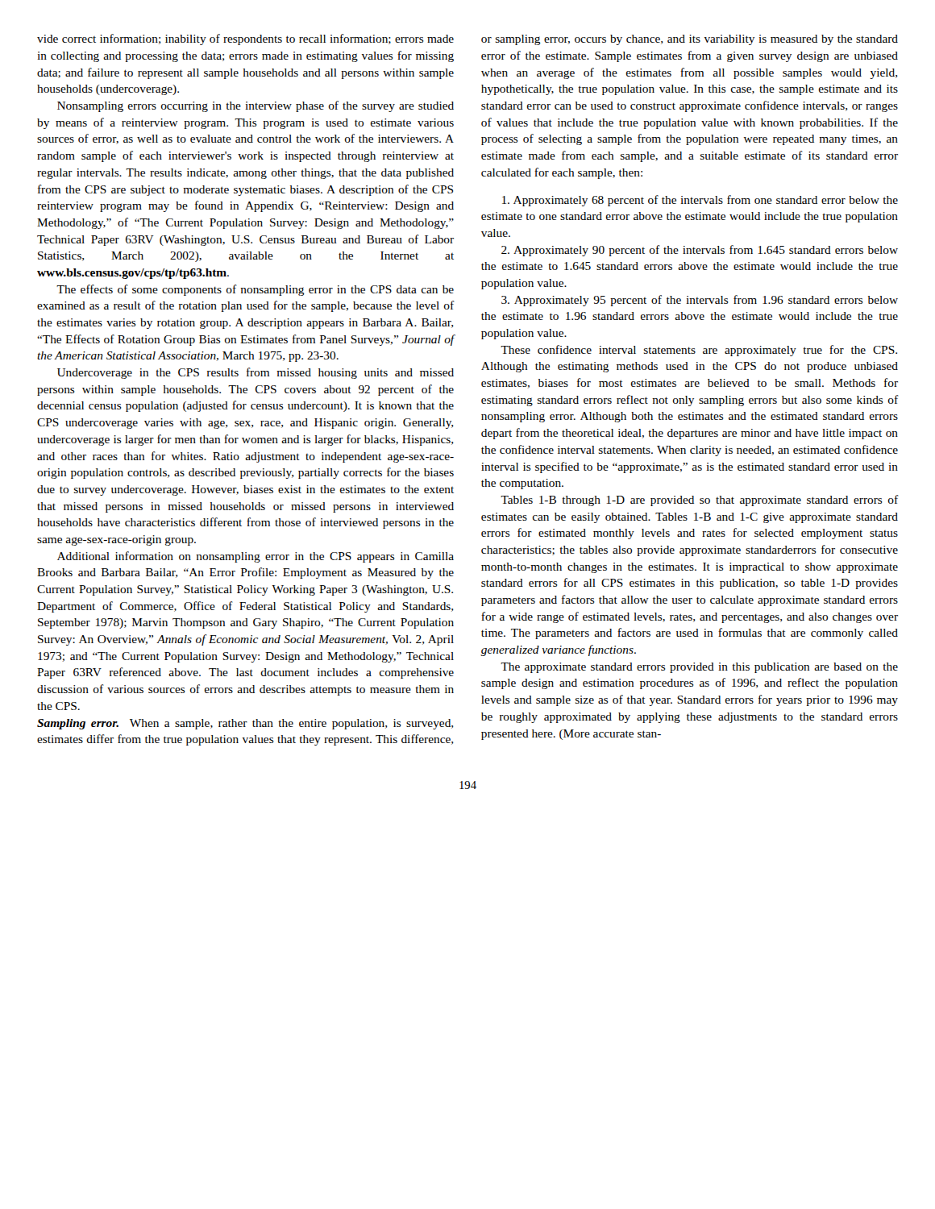vide correct information; inability of respondents to recall information; errors made in collecting and processing the data; errors made in estimating values for missing data; and failure to represent all sample households and all persons within sample households (undercoverage).
Nonsampling errors occurring in the interview phase of the survey are studied by means of a reinterview program. This program is used to estimate various sources of error, as well as to evaluate and control the work of the interviewers. A random sample of each interviewer's work is inspected through reinterview at regular intervals. The results indicate, among other things, that the data published from the CPS are subject to moderate systematic biases. A description of the CPS reinterview program may be found in Appendix G, “Reinterview: Design and Methodology,” of “The Current Population Survey: Design and Methodology,” Technical Paper 63RV (Washington, U.S. Census Bureau and Bureau of Labor Statistics, March 2002), available on the Internet at www.bls.census.gov/cps/tp/tp63.htm.
The effects of some components of nonsampling error in the CPS data can be examined as a result of the rotation plan used for the sample, because the level of the estimates varies by rotation group. A description appears in Barbara A. Bailar, “The Effects of Rotation Group Bias on Estimates from Panel Surveys,” Journal of the American Statistical Association, March 1975, pp. 23-30.
Undercoverage in the CPS results from missed housing units and missed persons within sample households. The CPS covers about 92 percent of the decennial census population (adjusted for census undercount). It is known that the CPS undercoverage varies with age, sex, race, and Hispanic origin. Generally, undercoverage is larger for men than for women and is larger for blacks, Hispanics, and other races than for whites. Ratio adjustment to independent age-sex-race-origin population controls, as described previously, partially corrects for the biases due to survey undercoverage. However, biases exist in the estimates to the extent that missed persons in missed households or missed persons in interviewed households have characteristics different from those of interviewed persons in the same age-sex-race-origin group.
Additional information on nonsampling error in the CPS appears in Camilla Brooks and Barbara Bailar, “An Error Profile: Employment as Measured by the Current Population Survey,” Statistical Policy Working Paper 3 (Washington, U.S. Department of Commerce, Office of Federal Statistical Policy and Standards, September 1978); Marvin Thompson and Gary Shapiro, “The Current Population Survey: An Overview,” Annals of Economic and Social Measurement, Vol. 2, April 1973; and “The Current Population Survey: Design and Methodology,” Technical Paper 63RV referenced above. The last document includes a comprehensive discussion of various sources of errors and describes attempts to measure them in the CPS.
Sampling error. When a sample, rather than the entire population, is surveyed, estimates differ from the true population values that they represent. This difference, or sampling error, occurs by chance, and its variability is measured by the standard error of the estimate. Sample estimates from a given survey design are unbiased when an average of the estimates from all possible samples would yield, hypothetically, the true population value. In this case, the sample estimate and its standard error can be used to construct approximate confidence intervals, or ranges of values that include the true population value with known probabilities. If the process of selecting a sample from the population were repeated many times, an estimate made from each sample, and a suitable estimate of its standard error calculated for each sample, then:
1. Approximately 68 percent of the intervals from one standard error below the estimate to one standard error above the estimate would include the true population value.
2. Approximately 90 percent of the intervals from 1.645 standard errors below the estimate to 1.645 standard errors above the estimate would include the true population value.
3. Approximately 95 percent of the intervals from 1.96 standard errors below the estimate to 1.96 standard errors above the estimate would include the true population value.
These confidence interval statements are approximately true for the CPS. Although the estimating methods used in the CPS do not produce unbiased estimates, biases for most estimates are believed to be small. Methods for estimating standard errors reflect not only sampling errors but also some kinds of nonsampling error. Although both the estimates and the estimated standard errors depart from the theoretical ideal, the departures are minor and have little impact on the confidence interval statements. When clarity is needed, an estimated confidence interval is specified to be “approximate,” as is the estimated standard error used in the computation.
Tables 1-B through 1-D are provided so that approximate standard errors of estimates can be easily obtained. Tables 1-B and 1-C give approximate standard errors for estimated monthly levels and rates for selected employment status characteristics; the tables also provide approximate standarderrors for consecutive month-to-month changes in the estimates. It is impractical to show approximate standard errors for all CPS estimates in this publication, so table 1-D provides parameters and factors that allow the user to calculate approximate standard errors for a wide range of estimated levels, rates, and percentages, and also changes over time. The parameters and factors are used in formulas that are commonly called generalized variance functions.
The approximate standard errors provided in this publication are based on the sample design and estimation procedures as of 1996, and reflect the population levels and sample size as of that year. Standard errors for years prior to 1996 may be roughly approximated by applying these adjustments to the standard errors presented here. (More accurate stan-
194